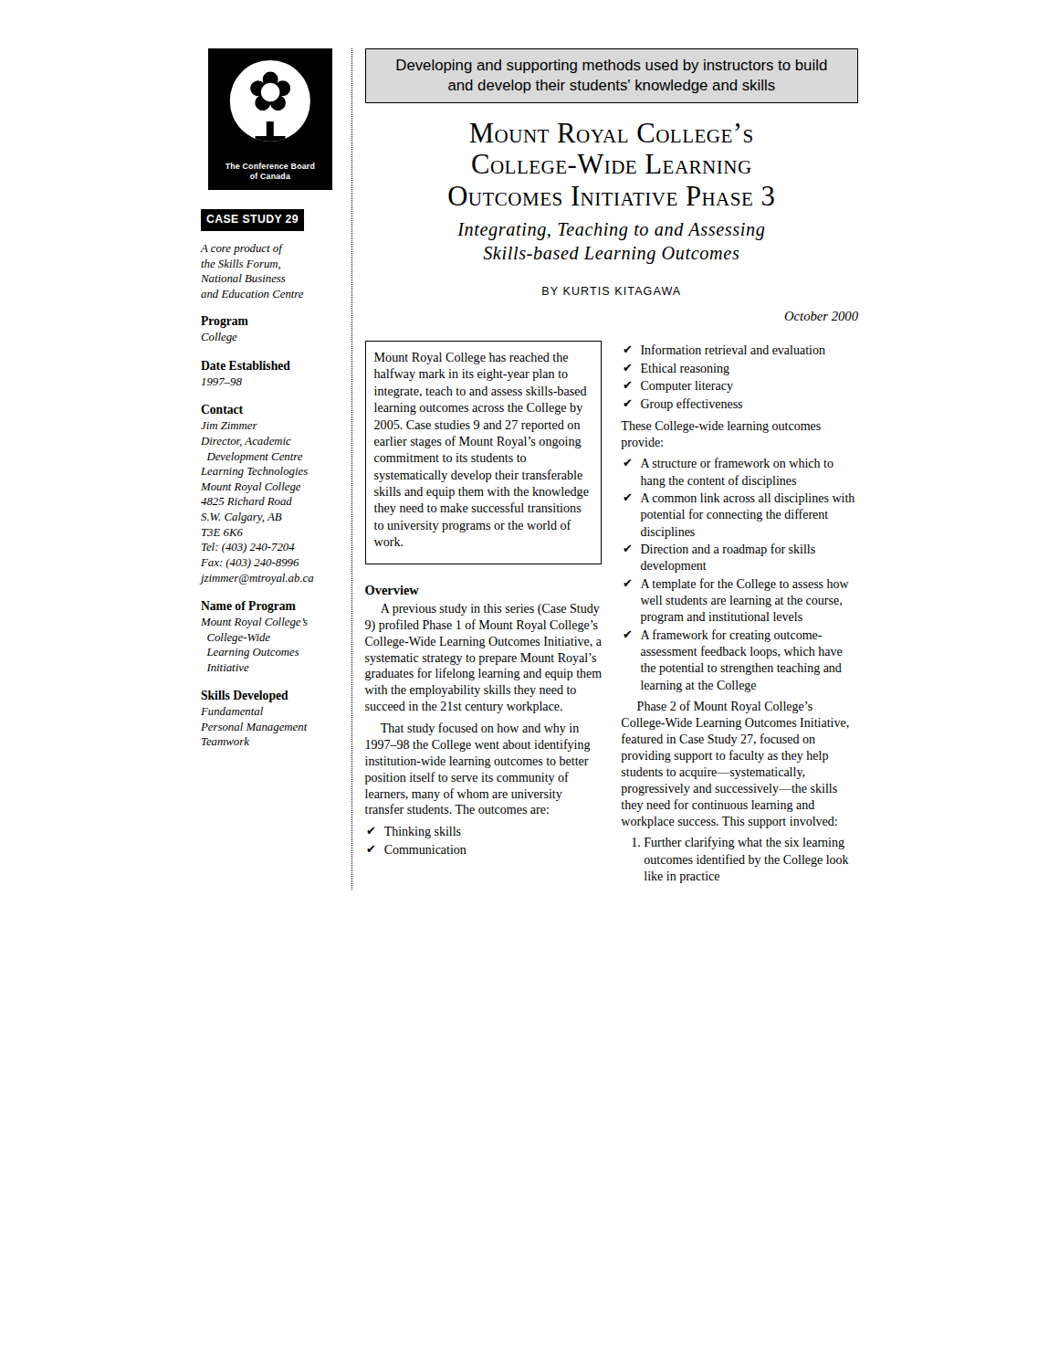✿
The Conference Board
of Canada
CASE STUDY 29
A core product of
the Skills Forum,
National Business
and Education Centre
Program
College
Date Established
1997–98
Contact
Jim Zimmer
Director, Academic
Development Centre
Learning Technologies
Mount Royal College
4825 Richard Road
S.W. Calgary, AB
T3E 6K6
Tel: (403) 240-7204
Fax: (403) 240-8996
jzimmer@mtroyal.ab.ca
Name of Program
Mount Royal College’s
College-Wide
Learning Outcomes
Initiative
Skills Developed
Fundamental
Personal Management
Teamwork
Developing and supporting methods used by instructors to build
and develop their students' knowledge and skills
Mount Royal College’s
College-Wide Learning
Outcomes Initiative Phase 3 Integrating, Teaching to and Assessing
Skills-based Learning Outcomes
BY KURTIS KITAGAWA
October 2000
Mount Royal College has reached the halfway mark in its eight-year plan to integrate, teach to and assess skills-based learning outcomes across the College by 2005. Case studies 9 and 27 reported on earlier stages of Mount Royal’s ongoing commitment to its students to systematically develop their transferable skills and equip them with the knowledge they need to make successful transitions to university programs or the world of work.
Overview
A previous study in this series (Case Study 9) profiled Phase 1 of Mount Royal College’s College-Wide Learning Out­comes Initiative, a systematic strategy to prepare Mount Royal’s graduates for lifelong learning and equip them with the employability skills they need to succeed in the 21st century workplace.
That study focused on how and why in 1997–98 the College went about identifying institution-wide learning outcomes to better position itself to serve its community of learners, many of whom are university transfer students. The outcomes are:
Thinking skills
Communication
Information retrieval and evaluation
Ethical reasoning
Computer literacy
Group effectiveness
These College-wide learning outcomes provide:
A structure or framework on which to hang the content of disciplines
A common link across all disciplines with potential for connecting the different disciplines
Direction and a roadmap for skills development
A template for the College to assess how well students are learning at the course, program and institutional levels
A framework for creating outcome-assessment feedback loops, which have the potential to strengthen teaching and learning at the College
Phase 2 of Mount Royal College’s College-Wide Learning Outcomes Initia­tive, featured in Case Study 27, focused on providing support to faculty as they help students to acquire—systematically, progressively and successively—the skills they need for continuous learning and workplace success. This support involved:
Further clarifying what the six learning outcomes identified by the College look like in practice